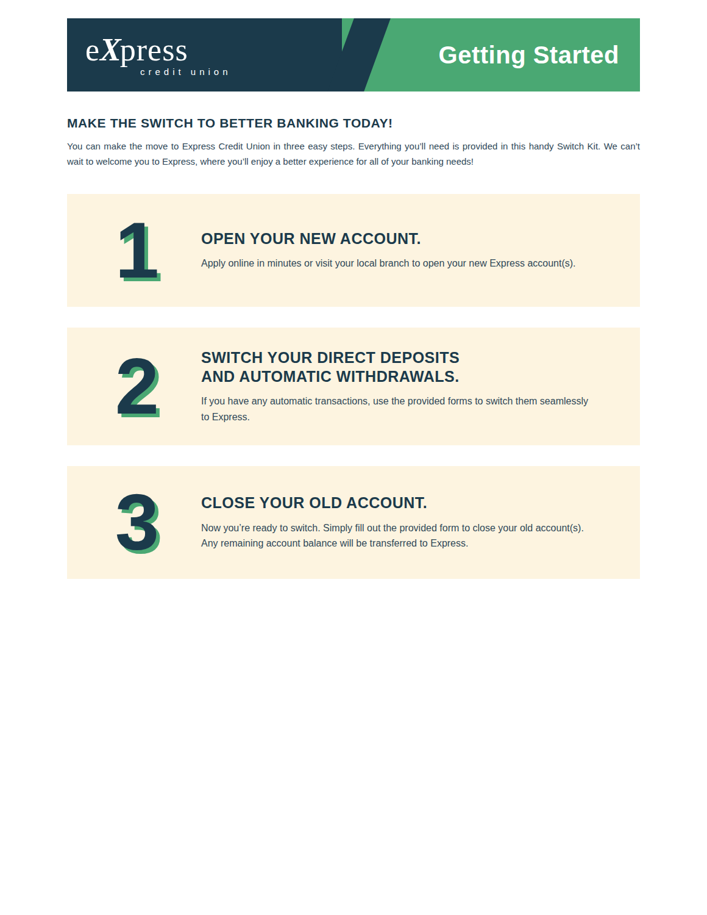eXpress credit union
Getting Started
Make the switch to better banking today!
You can make the move to Express Credit Union in three easy steps. Everything you’ll need is provided in this handy Switch Kit. We can’t wait to welcome you to Express, where you’ll enjoy a better experience for all of your banking needs!
1
Open your new account.
Apply online in minutes or visit your local branch to open your new Express account(s).
2
Switch your direct deposits
and automatic withdrawals.
If you have any automatic transactions, use the provided forms to switch them seamlessly to Express.
3
Close your old account.
Now you’re ready to switch. Simply fill out the provided form to close your old account(s). Any remaining account balance will be transferred to Express.